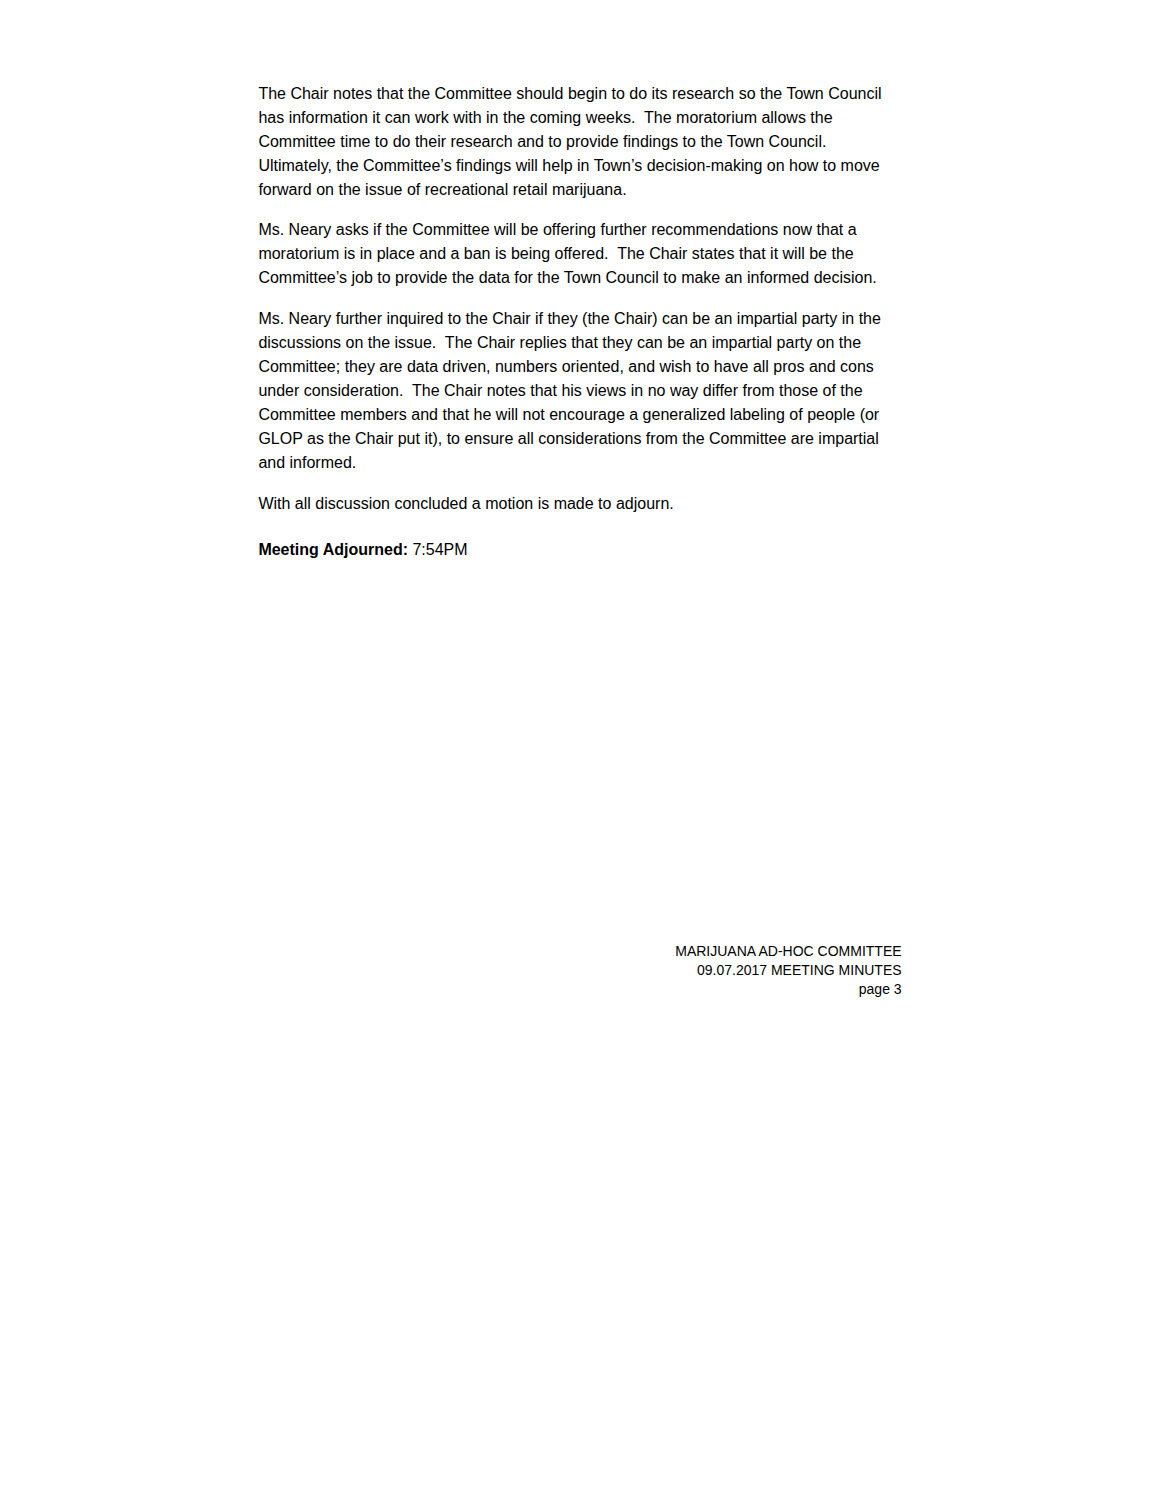The Chair notes that the Committee should begin to do its research so the Town Council has information it can work with in the coming weeks. The moratorium allows the Committee time to do their research and to provide findings to the Town Council. Ultimately, the Committee’s findings will help in Town’s decision-making on how to move forward on the issue of recreational retail marijuana.
Ms. Neary asks if the Committee will be offering further recommendations now that a moratorium is in place and a ban is being offered. The Chair states that it will be the Committee’s job to provide the data for the Town Council to make an informed decision.
Ms. Neary further inquired to the Chair if they (the Chair) can be an impartial party in the discussions on the issue. The Chair replies that they can be an impartial party on the Committee; they are data driven, numbers oriented, and wish to have all pros and cons under consideration. The Chair notes that his views in no way differ from those of the Committee members and that he will not encourage a generalized labeling of people (or GLOP as the Chair put it), to ensure all considerations from the Committee are impartial and informed.
With all discussion concluded a motion is made to adjourn.
Meeting Adjourned: 7:54PM
MARIJUANA AD-HOC COMMITTEE
09.07.2017 MEETING MINUTES
page 3